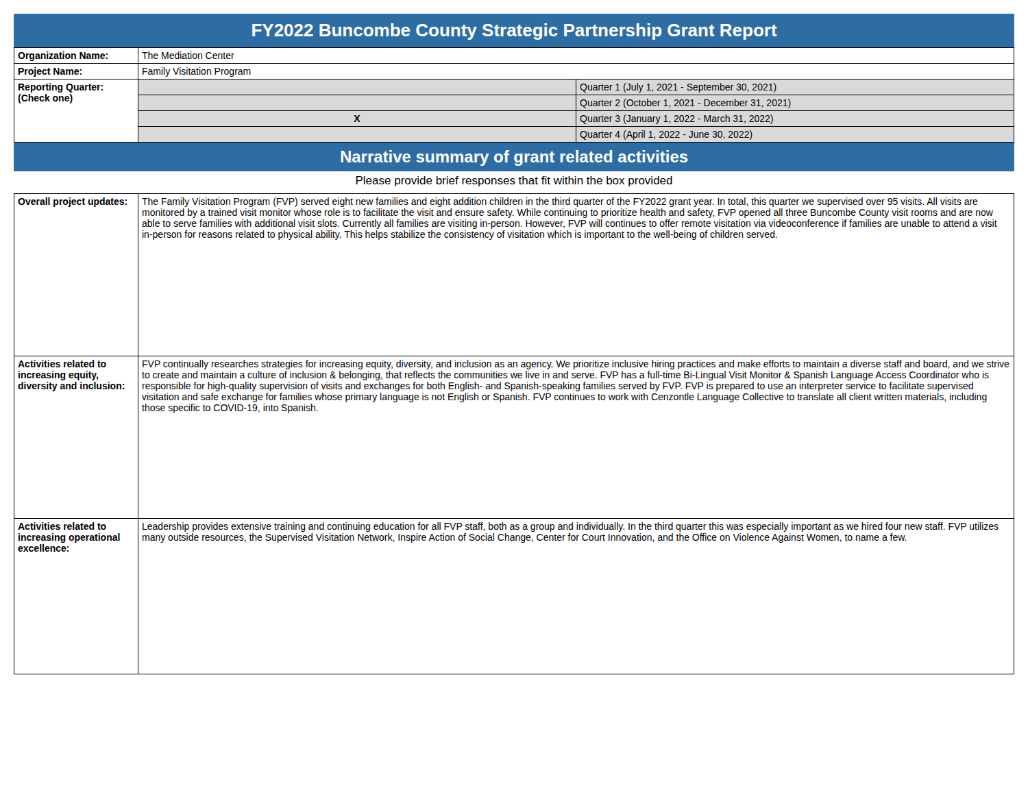FY2022 Buncombe County Strategic Partnership Grant Report
| Organization Name: | The Mediation Center |
| Project Name: | Family Visitation Program |
| Reporting Quarter: (Check one) | | Quarter 1 (July 1, 2021 - September 30, 2021) |
| | Quarter 2 (October 1, 2021 - December 31, 2021) |
| X | Quarter 3 (January 1, 2022 - March 31, 2022) |
| | Quarter 4 (April 1, 2022 - June 30, 2022) |
Narrative summary of grant related activities
Please provide brief responses that fit within the box provided
| Overall project updates: | The Family Visitation Program (FVP) served eight new families and eight addition children in the third quarter of the FY2022 grant year. In total, this quarter we supervised over 95 visits. All visits are monitored by a trained visit monitor whose role is to facilitate the visit and ensure safety. While continuing to prioritize health and safety, FVP opened all three Buncombe County visit rooms and are now able to serve families with additional visit slots. Currently all families are visiting in-person. However, FVP will continues to offer remote visitation via videoconference if families are unable to attend a visit in-person for reasons related to physical ability. This helps stabilize the consistency of visitation which is important to the well-being of children served. |
| Activities related to increasing equity, diversity and inclusion: | FVP continually researches strategies for increasing equity, diversity, and inclusion as an agency. We prioritize inclusive hiring practices and make efforts to maintain a diverse staff and board, and we strive to create and maintain a culture of inclusion & belonging, that reflects the communities we live in and serve. FVP has a full-time Bi-Lingual Visit Monitor & Spanish Language Access Coordinator who is responsible for high-quality supervision of visits and exchanges for both English- and Spanish-speaking families served by FVP. FVP is prepared to use an interpreter service to facilitate supervised visitation and safe exchange for families whose primary language is not English or Spanish. FVP continues to work with Cenzontle Language Collective to translate all client written materials, including those specific to COVID-19, into Spanish. |
| Activities related to increasing operational excellence: | Leadership provides extensive training and continuing education for all FVP staff, both as a group and individually. In the third quarter this was especially important as we hired four new staff. FVP utilizes many outside resources, the Supervised Visitation Network, Inspire Action of Social Change, Center for Court Innovation, and the Office on Violence Against Women, to name a few. |